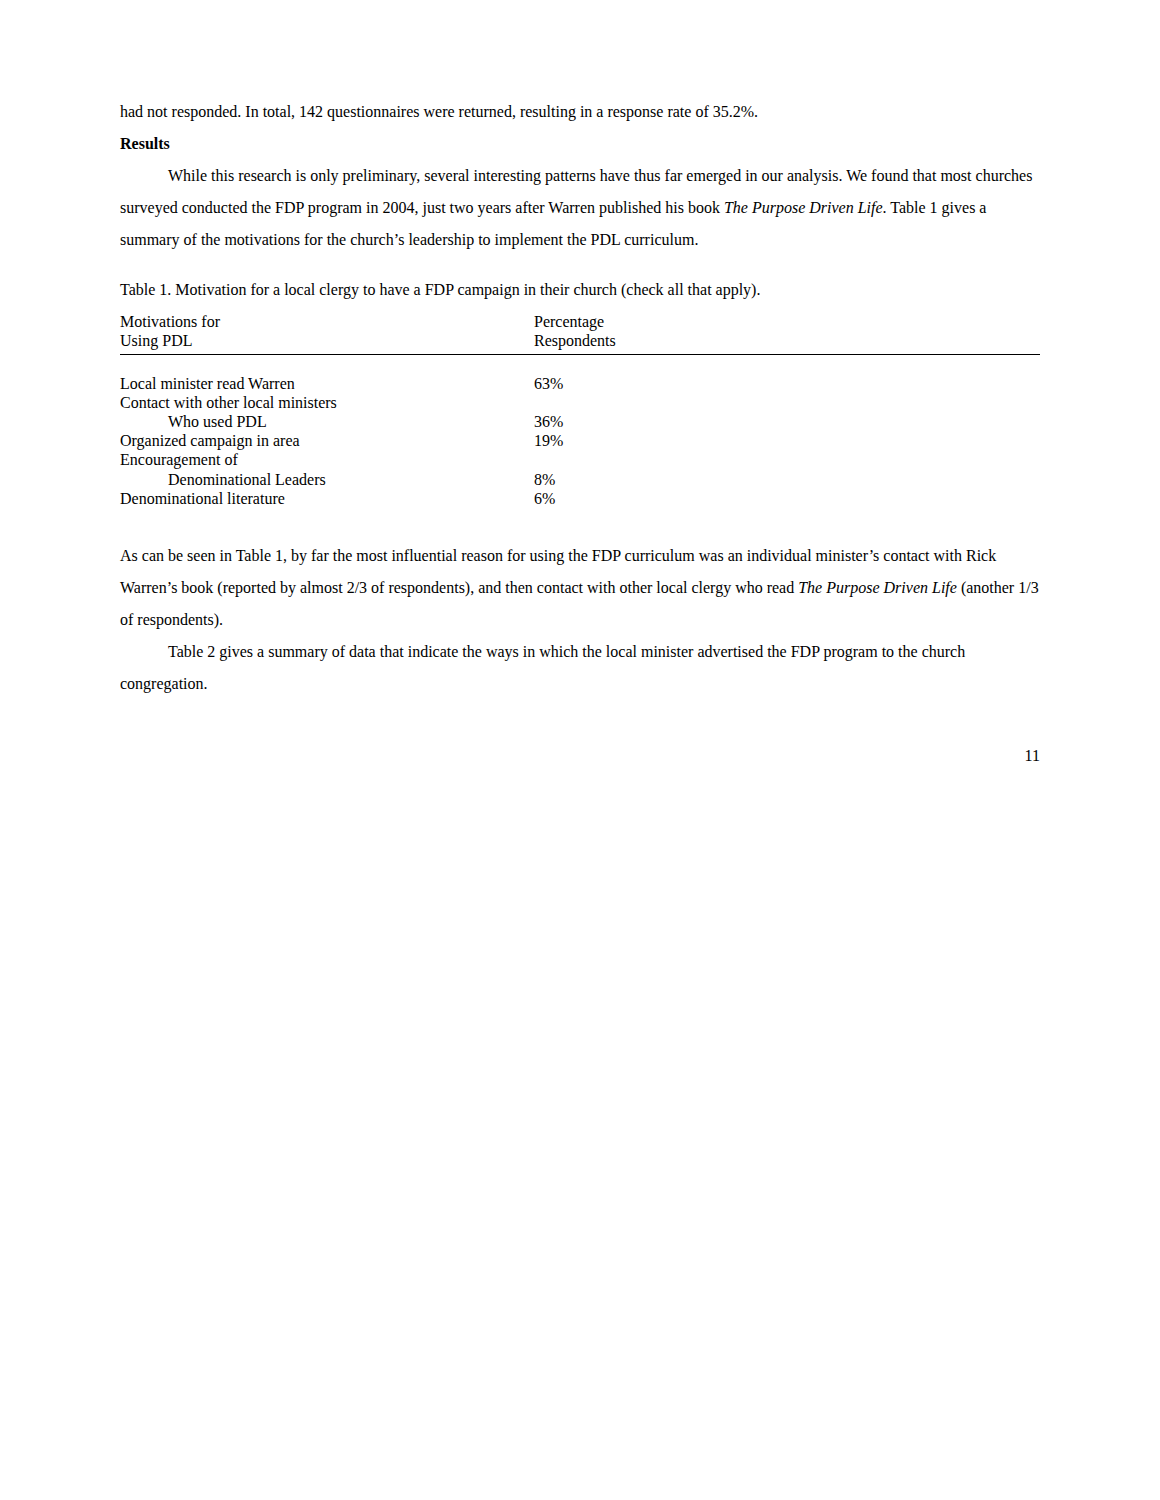had not responded. In total, 142 questionnaires were returned, resulting in a response rate of 35.2%.
Results
While this research is only preliminary, several interesting patterns have thus far emerged in our analysis. We found that most churches surveyed conducted the FDP program in 2004, just two years after Warren published his book The Purpose Driven Life. Table 1 gives a summary of the motivations for the church’s leadership to implement the PDL curriculum.
Table 1. Motivation for a local clergy to have a FDP campaign in their church (check all that apply).
| Motivations for | Percentage |
| Using PDL | Respondents |
| Local minister read Warren | 63% |
| Contact with other local ministers | |
| Who used PDL | 36% |
| Organized campaign in area | 19% |
| Encouragement of | |
| Denominational Leaders | 8% |
| Denominational literature | 6% |
As can be seen in Table 1, by far the most influential reason for using the FDP curriculum was an individual minister’s contact with Rick Warren’s book (reported by almost 2/3 of respondents), and then contact with other local clergy who read The Purpose Driven Life (another 1/3 of respondents).
Table 2 gives a summary of data that indicate the ways in which the local minister advertised the FDP program to the church congregation.
11